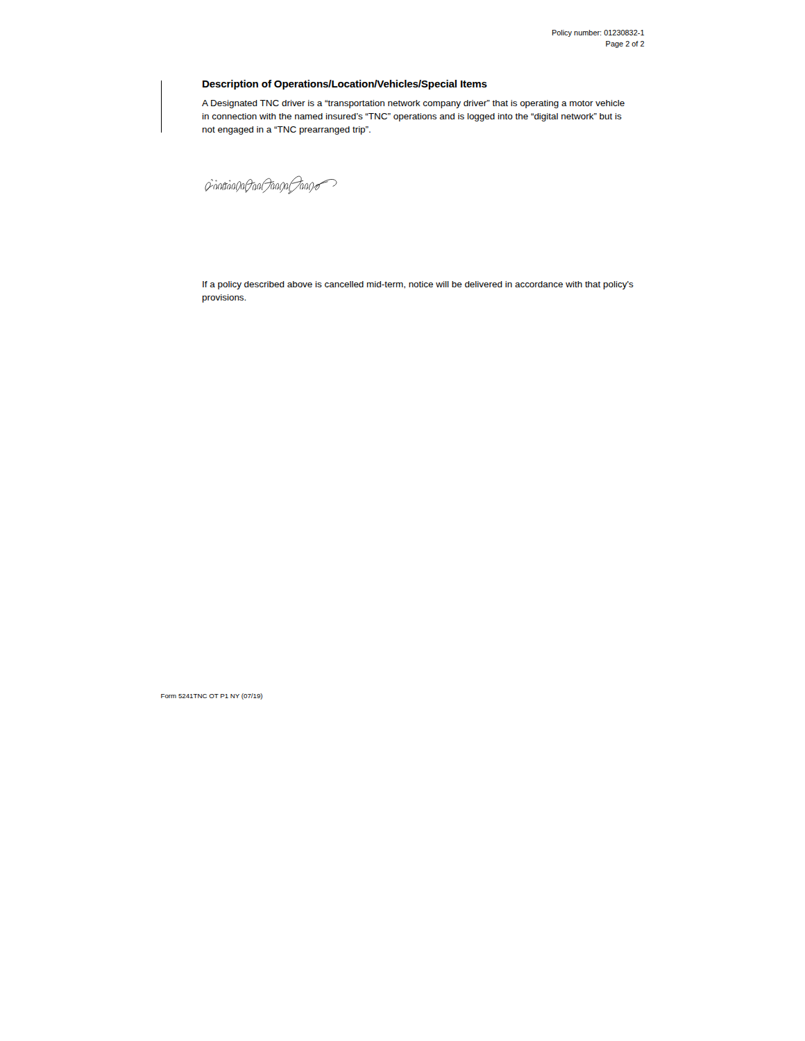Policy number: 01230832-1
Page 2 of 2
Description of Operations/Location/Vehicles/Special Items
A Designated TNC driver is a “transportation network company driver” that is operating a motor vehicle in connection with the named insured’s “TNC” operations and is logged into the “digital network” but is not engaged in a “TNC prearranged trip”.
If a policy described above is cancelled mid-term, notice will be delivered in accordance with that policy's provisions.
Form 5241TNC OT P1 NY (07/19)